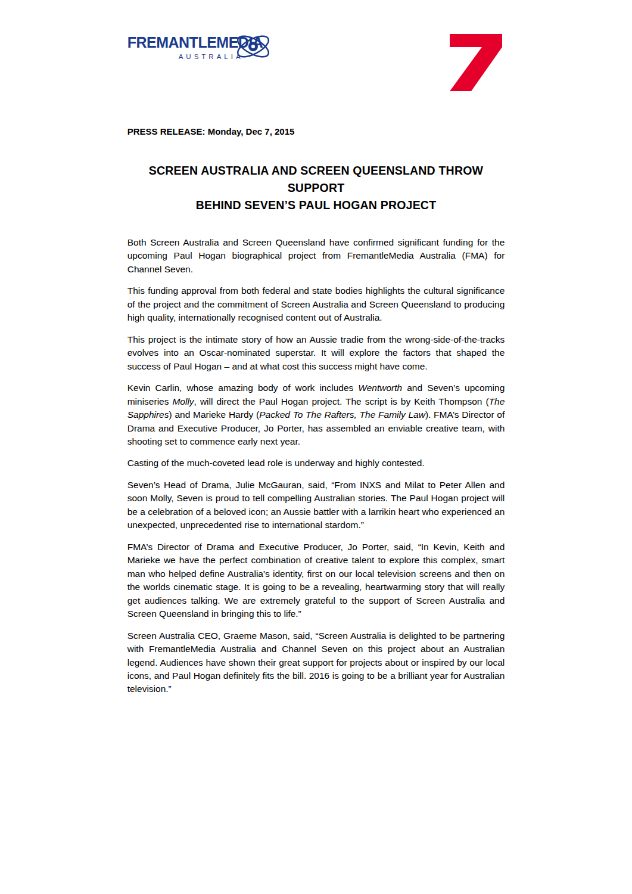FREMANTLE MEDIA
AUSTRALIA
PRESS RELEASE: Monday, Dec 7, 2015
SCREEN AUSTRALIA AND SCREEN QUEENSLAND THROW SUPPORT
BEHIND SEVEN’S PAUL HOGAN PROJECT
Both Screen Australia and Screen Queensland have confirmed significant funding for the upcoming Paul Hogan biographical project from FremantleMedia Australia (FMA) for Channel Seven.
This funding approval from both federal and state bodies highlights the cultural significance of the project and the commitment of Screen Australia and Screen Queensland to producing high quality, internationally recognised content out of Australia.
This project is the intimate story of how an Aussie tradie from the wrong-side-of-the-tracks evolves into an Oscar-nominated superstar. It will explore the factors that shaped the success of Paul Hogan – and at what cost this success might have come.
Kevin Carlin, whose amazing body of work includes Wentworth and Seven’s upcoming miniseries Molly, will direct the Paul Hogan project. The script is by Keith Thompson (The Sapphires) and Marieke Hardy (Packed To The Rafters, The Family Law). FMA’s Director of Drama and Executive Producer, Jo Porter, has assembled an enviable creative team, with shooting set to commence early next year.
Casting of the much-coveted lead role is underway and highly contested.
Seven’s Head of Drama, Julie McGauran, said, “From INXS and Milat to Peter Allen and soon Molly, Seven is proud to tell compelling Australian stories. The Paul Hogan project will be a celebration of a beloved icon; an Aussie battler with a larrikin heart who experienced an unexpected, unprecedented rise to international stardom.”
FMA’s Director of Drama and Executive Producer, Jo Porter, said, “In Kevin, Keith and Marieke we have the perfect combination of creative talent to explore this complex, smart man who helped define Australia's identity, first on our local television screens and then on the worlds cinematic stage. It is going to be a revealing, heartwarming story that will really get audiences talking. We are extremely grateful to the support of Screen Australia and Screen Queensland in bringing this to life.”
Screen Australia CEO, Graeme Mason, said, “Screen Australia is delighted to be partnering with FremantleMedia Australia and Channel Seven on this project about an Australian legend. Audiences have shown their great support for projects about or inspired by our local icons, and Paul Hogan definitely fits the bill. 2016 is going to be a brilliant year for Australian television.”